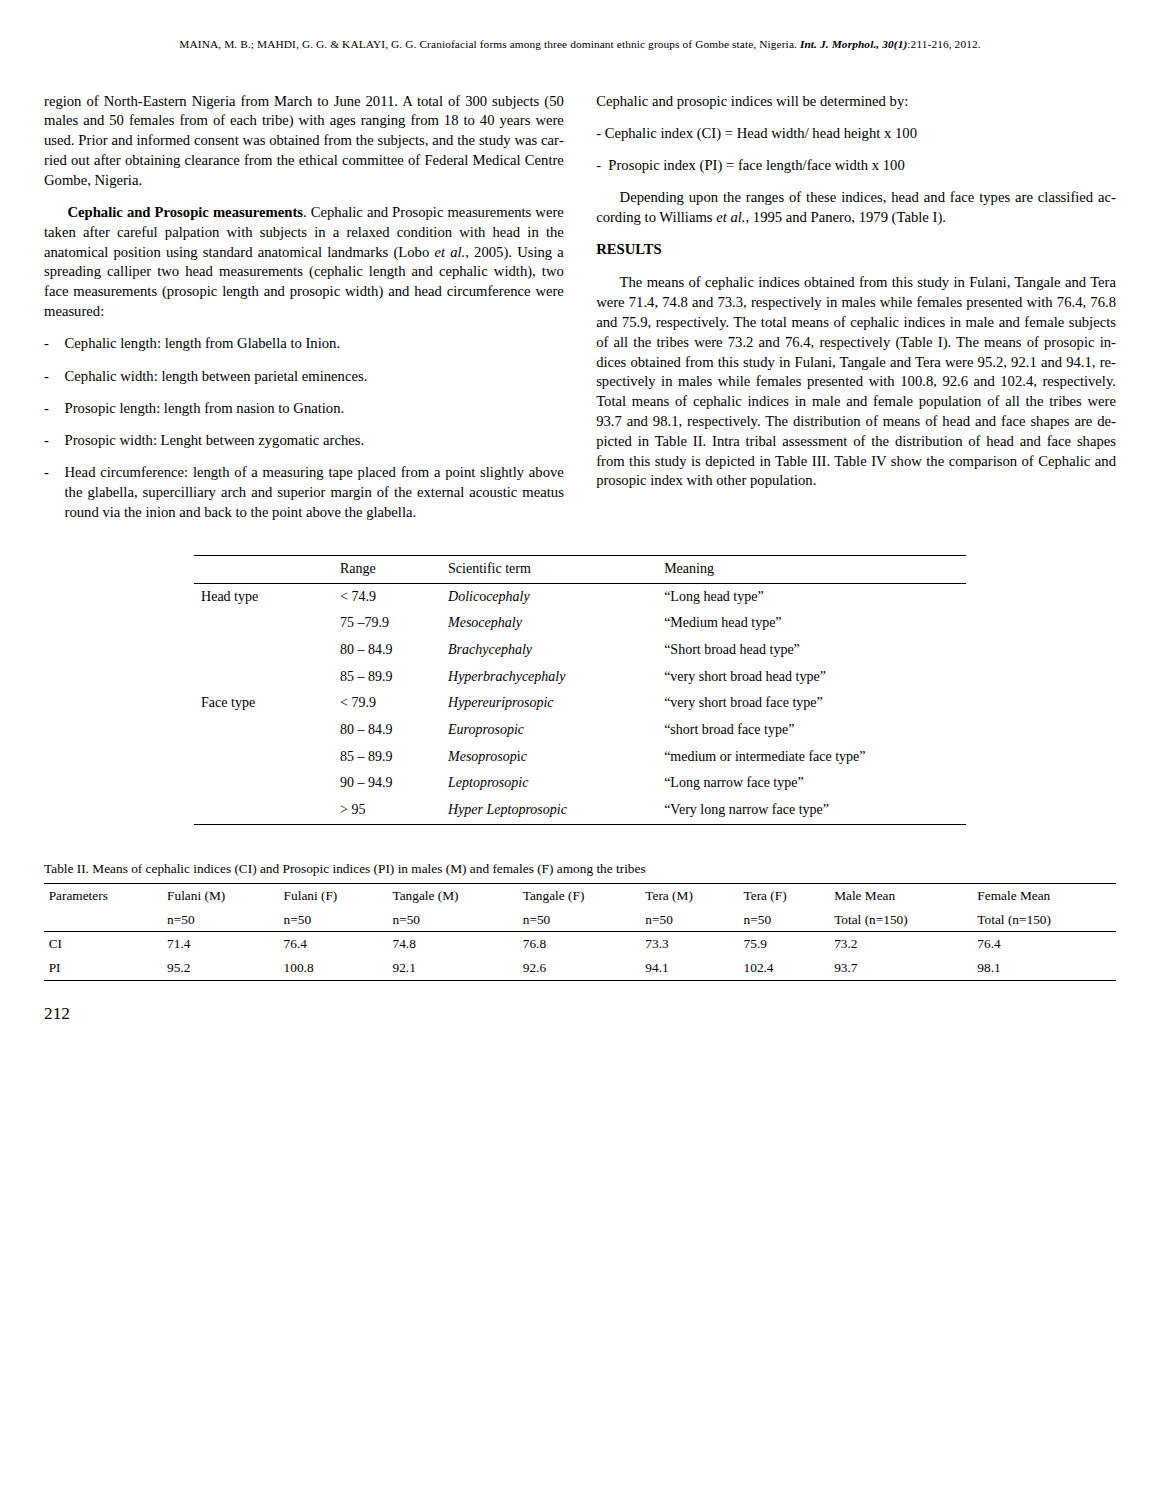MAINA, M. B.; MAHDI, G. G. & KALAYI, G. G. Craniofacial forms among three dominant ethnic groups of Gombe state, Nigeria. Int. J. Morphol., 30(1):211-216, 2012.
region of North-Eastern Nigeria from March to June 2011. A total of 300 subjects (50 males and 50 females from of each tribe) with ages ranging from 18 to 40 years were used. Prior and informed consent was obtained from the subjects, and the study was carried out after obtaining clearance from the ethical committee of Federal Medical Centre Gombe, Nigeria.
Cephalic and Prosopic measurements. Cephalic and Prosopic measurements were taken after careful palpation with subjects in a relaxed condition with head in the anatomical position using standard anatomical landmarks (Lobo et al., 2005). Using a spreading calliper two head measurements (cephalic length and cephalic width), two face measurements (prosopic length and prosopic width) and head circumference were measured:
Cephalic length: length from Glabella to Inion.
Cephalic width: length between parietal eminences.
Prosopic length: length from nasion to Gnation.
Prosopic width: Lenght between zygomatic arches.
Head circumference: length of a measuring tape placed from a point slightly above the glabella, supercilliary arch and superior margin of the external acoustic meatus round via the inion and back to the point above the glabella.
Cephalic and prosopic indices will be determined by:
- Cephalic index (CI) = Head width/ head height x 100
- Prosopic index (PI) = face length/face width x 100
Depending upon the ranges of these indices, head and face types are classified according to Williams et al., 1995 and Panero, 1979 (Table I).
RESULTS
The means of cephalic indices obtained from this study in Fulani, Tangale and Tera were 71.4, 74.8 and 73.3, respectively in males while females presented with 76.4, 76.8 and 75.9, respectively. The total means of cephalic indices in male and female subjects of all the tribes were 73.2 and 76.4, respectively (Table I). The means of prosopic indices obtained from this study in Fulani, Tangale and Tera were 95.2, 92.1 and 94.1, respectively in males while females presented with 100.8, 92.6 and 102.4, respectively. Total means of cephalic indices in male and female population of all the tribes were 93.7 and 98.1, respectively. The distribution of means of head and face shapes are depicted in Table II. Intra tribal assessment of the distribution of head and face shapes from this study is depicted in Table III. Table IV show the comparison of Cephalic and prosopic index with other population.
| | Range | Scientific term | Meaning |
| --- | --- | --- | --- |
| Head type | < 74.9 | Dolic o cephaly | “Long head type” |
| | 75 –79.9 | Mesocephaly | “Medium head type” |
| | 80 – 84.9 | Brachycephaly | “Short broad head type” |
| | 85 – 89.9 | Hyperbrachycephaly | “very short broad head type” |
| Face type | < 79.9 | Hypereuriprosopic | “very short broad face type” |
| | 80 – 84.9 | Europrosopic | “short broad face type” |
| | 85 – 89.9 | Mesoprosop i c | “medium or intermediate face type” |
| | 90 – 94.9 | Leptoprosopic | “Long narrow face type” |
| | > 95 | Hyper Leptoprosopic | “Very long narrow face type” |
Table II. Means of cephalic indices (CI) and Prosopic indices (PI) in males (M) and females (F) among the tribes
| Parameters | Fulani (M) | Fulani (F) | Tangale (M) | Tangale (F) | Tera (M) | Tera (F) | Male Mean | Female Mean |
| --- | --- | --- | --- | --- | --- | --- | --- | --- |
| | n=50 | n=50 | n=50 | n=50 | n=50 | n=50 | Total (n=150) | Total (n=150) |
| CI | 71.4 | 76.4 | 74.8 | 76.8 | 73.3 | 75.9 | 73.2 | 76.4 |
| PI | 95.2 | 100.8 | 92.1 | 92.6 | 94.1 | 102.4 | 93.7 | 98.1 |
212